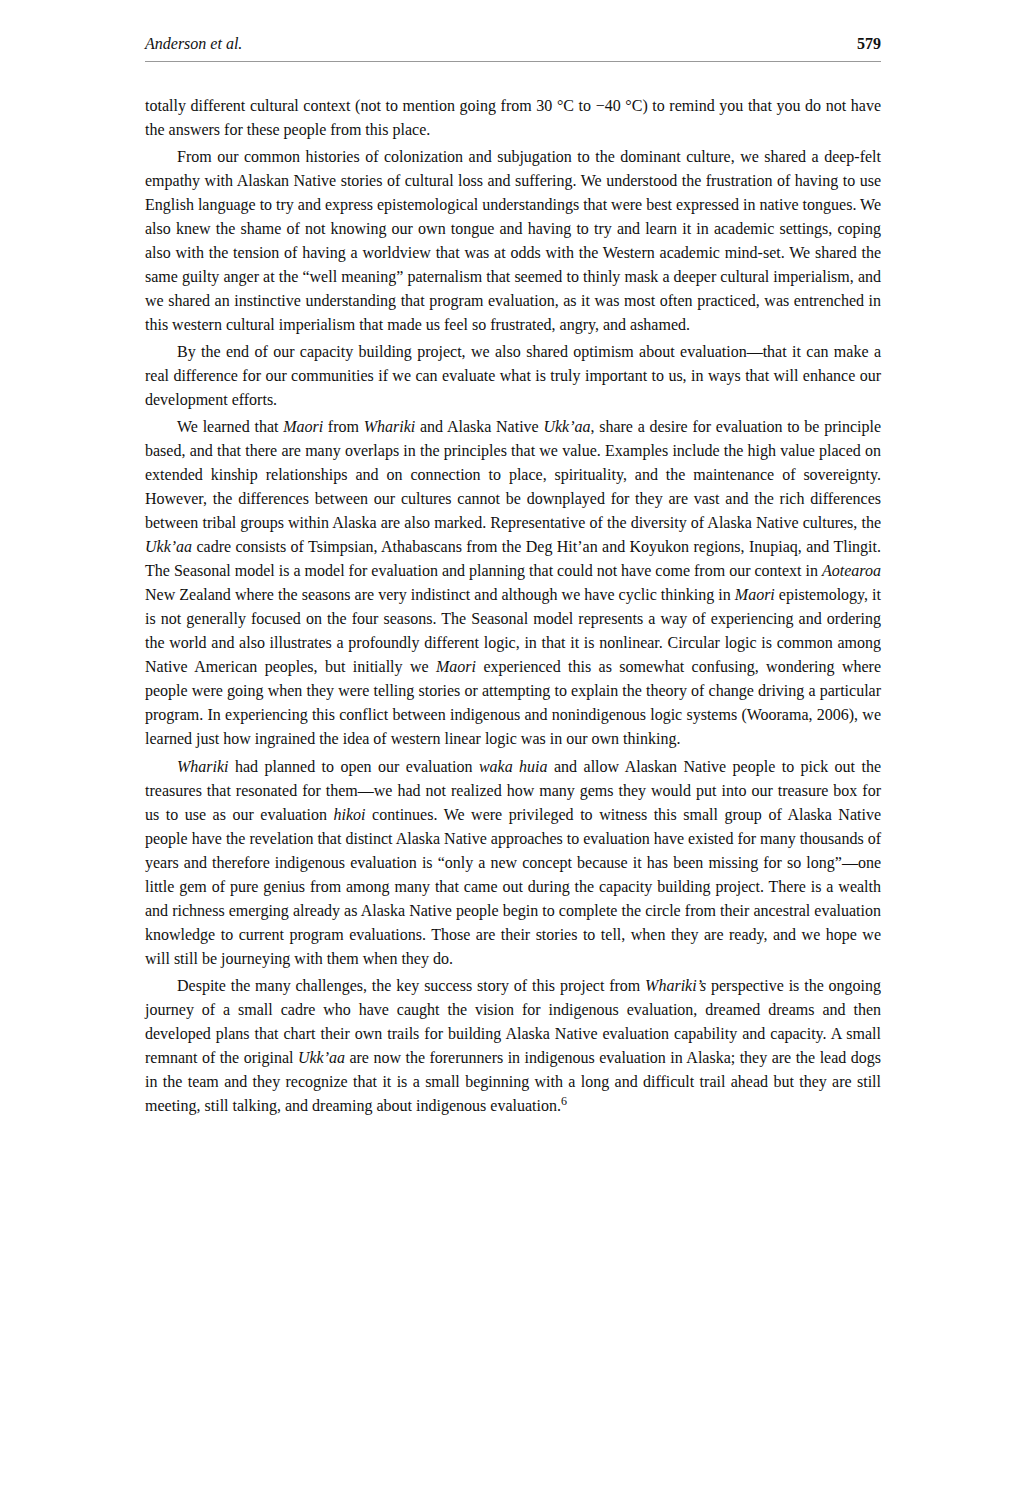Anderson et al. 579
totally different cultural context (not to mention going from 30 °C to −40 °C) to remind you that you do not have the answers for these people from this place.
From our common histories of colonization and subjugation to the dominant culture, we shared a deep-felt empathy with Alaskan Native stories of cultural loss and suffering. We understood the frustration of having to use English language to try and express epistemological understandings that were best expressed in native tongues. We also knew the shame of not knowing our own tongue and having to try and learn it in academic settings, coping also with the tension of having a worldview that was at odds with the Western academic mind-set. We shared the same guilty anger at the “well meaning” paternalism that seemed to thinly mask a deeper cultural imperialism, and we shared an instinctive understanding that program evaluation, as it was most often practiced, was entrenched in this western cultural imperialism that made us feel so frustrated, angry, and ashamed.
By the end of our capacity building project, we also shared optimism about evaluation—that it can make a real difference for our communities if we can evaluate what is truly important to us, in ways that will enhance our development efforts.
We learned that Maori from Whariki and Alaska Native Ukk’aa, share a desire for evaluation to be principle based, and that there are many overlaps in the principles that we value. Examples include the high value placed on extended kinship relationships and on connection to place, spirituality, and the maintenance of sovereignty. However, the differences between our cultures cannot be downplayed for they are vast and the rich differences between tribal groups within Alaska are also marked. Representative of the diversity of Alaska Native cultures, the Ukk’aa cadre consists of Tsimpsian, Athabascans from the Deg Hit’an and Koyukon regions, Inupiaq, and Tlingit. The Seasonal model is a model for evaluation and planning that could not have come from our context in Aotearoa New Zealand where the seasons are very indistinct and although we have cyclic thinking in Maori epistemology, it is not generally focused on the four seasons. The Seasonal model represents a way of experiencing and ordering the world and also illustrates a profoundly different logic, in that it is nonlinear. Circular logic is common among Native American peoples, but initially we Maori experienced this as somewhat confusing, wondering where people were going when they were telling stories or attempting to explain the theory of change driving a particular program. In experiencing this conflict between indigenous and nonindigenous logic systems (Woorama, 2006), we learned just how ingrained the idea of western linear logic was in our own thinking.
Whariki had planned to open our evaluation waka huia and allow Alaskan Native people to pick out the treasures that resonated for them—we had not realized how many gems they would put into our treasure box for us to use as our evaluation hikoi continues. We were privileged to witness this small group of Alaska Native people have the revelation that distinct Alaska Native approaches to evaluation have existed for many thousands of years and therefore indigenous evaluation is “only a new concept because it has been missing for so long”—one little gem of pure genius from among many that came out during the capacity building project. There is a wealth and richness emerging already as Alaska Native people begin to complete the circle from their ancestral evaluation knowledge to current program evaluations. Those are their stories to tell, when they are ready, and we hope we will still be journeying with them when they do.
Despite the many challenges, the key success story of this project from Whariki’s perspective is the ongoing journey of a small cadre who have caught the vision for indigenous evaluation, dreamed dreams and then developed plans that chart their own trails for building Alaska Native evaluation capability and capacity. A small remnant of the original Ukk’aa are now the forerunners in indigenous evaluation in Alaska; they are the lead dogs in the team and they recognize that it is a small beginning with a long and difficult trail ahead but they are still meeting, still talking, and dreaming about indigenous evaluation.6